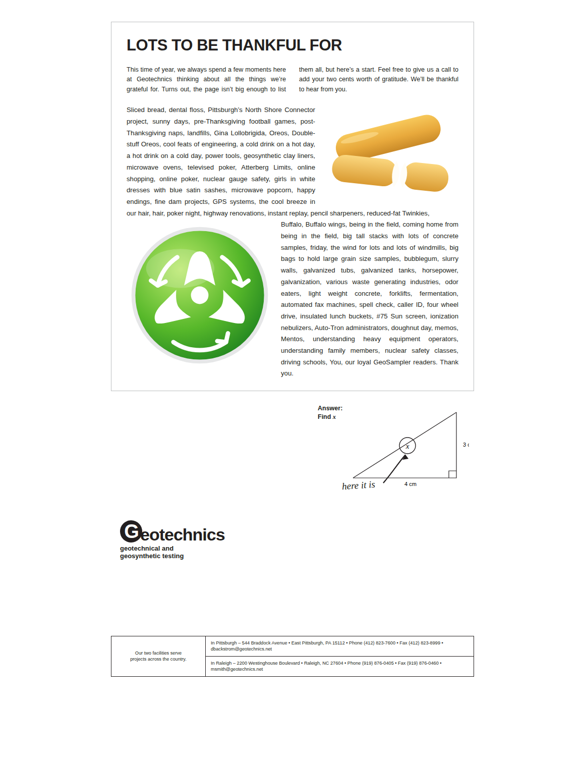Lots to be thankful for
This time of year, we always spend a few moments here at Geotechnics thinking about all the things we’re grateful for. Turns out, the page isn’t big enough to list them all, but here’s a start. Feel free to give us a call to add your two cents worth of gratitude. We’ll be thankful to hear from you.
Sliced bread, dental floss, Pittsburgh’s North Shore Connector project, sunny days, pre-Thanksgiving football games, post-Thanksgiving naps, landfills, Gina Lollobrigida, Oreos, Double-stuff Oreos, cool feats of engineering, a cold drink on a hot day, a hot drink on a cold day, power tools, geosynthetic clay liners, microwave ovens, televised poker, Atterberg Limits, online shopping, online poker, nuclear gauge safety, girls in white dresses with blue satin sashes, microwave popcorn, happy endings, fine dam projects, GPS systems, the cool breeze in our hair, hair, poker night, highway renovations, instant replay, pencil sharpeners, reduced-fat Twinkies,
Buffalo, Buffalo wings, being in the field, coming home from being in the field, big tall stacks with lots of concrete samples, friday, the wind for lots and lots of windmills, big bags to hold large grain size samples, bubblegum, slurry walls, galvanized tubs, galvanized tanks, horsepower, galvanization, various waste generating industries, odor eaters, light weight concrete, forklifts, fermentation, automated fax machines, spell check, caller ID, four wheel drive, insulated lunch buckets, #75 Sun screen, ionization nebulizers, Auto-Tron administrators, doughnut day, memos, Mentos, understanding heavy equipment operators, understanding family members, nuclear safety classes, driving schools, You, our loyal GeoSampler readers. Thank you.
Answer:
Find x
x 3 cm 4 cm
here it is
Geotechnics
geotechnical and
geosynthetic testing
Our two facilities serve
projects across the country.
In Pittsburgh – 544 Braddock Avenue • East Pittsburgh, PA 15112 • Phone (412) 823-7600 • Fax (412) 823-8999 • dbackstrom@geotechnics.net
In Raleigh – 2200 Westinghouse Boulevard • Raleigh, NC 27604 • Phone (919) 876-0405 • Fax (919) 876-0460 • msmith@geotechnics.net